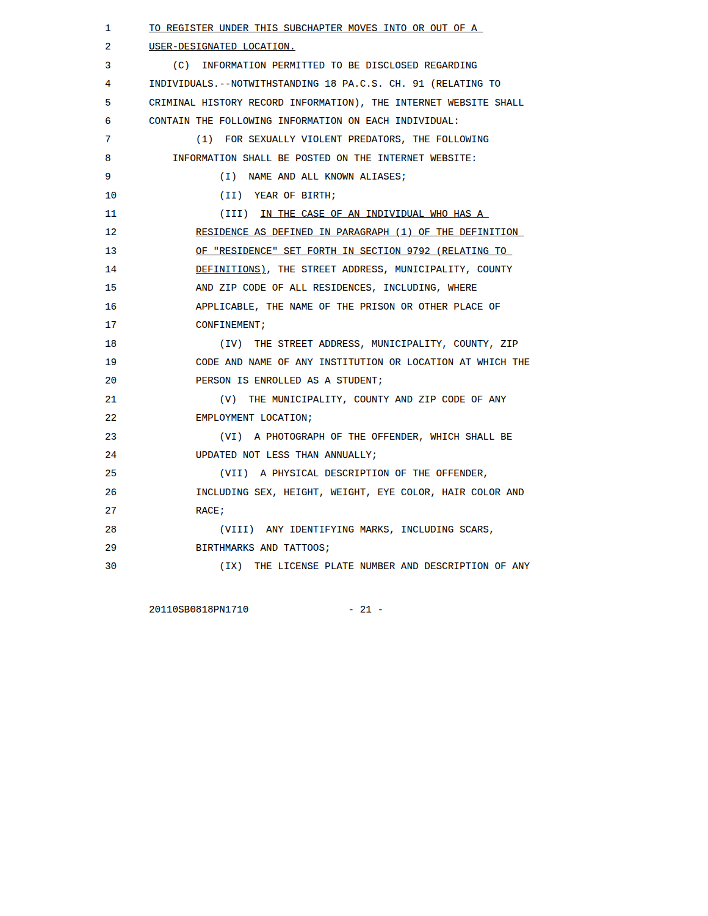1 TO REGISTER UNDER THIS SUBCHAPTER MOVES INTO OR OUT OF A
2 USER-DESIGNATED LOCATION.
3 (C) INFORMATION PERMITTED TO BE DISCLOSED REGARDING
4 INDIVIDUALS.--NOTWITHSTANDING 18 PA.C.S. CH. 91 (RELATING TO
5 CRIMINAL HISTORY RECORD INFORMATION), THE INTERNET WEBSITE SHALL
6 CONTAIN THE FOLLOWING INFORMATION ON EACH INDIVIDUAL:
7 (1) FOR SEXUALLY VIOLENT PREDATORS, THE FOLLOWING
8 INFORMATION SHALL BE POSTED ON THE INTERNET WEBSITE:
9 (I) NAME AND ALL KNOWN ALIASES;
10 (II) YEAR OF BIRTH;
11 (III) IN THE CASE OF AN INDIVIDUAL WHO HAS A
12 RESIDENCE AS DEFINED IN PARAGRAPH (1) OF THE DEFINITION
13 OF "RESIDENCE" SET FORTH IN SECTION 9792 (RELATING TO
14 DEFINITIONS), THE STREET ADDRESS, MUNICIPALITY, COUNTY
15 AND ZIP CODE OF ALL RESIDENCES, INCLUDING, WHERE
16 APPLICABLE, THE NAME OF THE PRISON OR OTHER PLACE OF
17 CONFINEMENT;
18 (IV) THE STREET ADDRESS, MUNICIPALITY, COUNTY, ZIP
19 CODE AND NAME OF ANY INSTITUTION OR LOCATION AT WHICH THE
20 PERSON IS ENROLLED AS A STUDENT;
21 (V) THE MUNICIPALITY, COUNTY AND ZIP CODE OF ANY
22 EMPLOYMENT LOCATION;
23 (VI) A PHOTOGRAPH OF THE OFFENDER, WHICH SHALL BE
24 UPDATED NOT LESS THAN ANNUALLY;
25 (VII) A PHYSICAL DESCRIPTION OF THE OFFENDER,
26 INCLUDING SEX, HEIGHT, WEIGHT, EYE COLOR, HAIR COLOR AND
27 RACE;
28 (VIII) ANY IDENTIFYING MARKS, INCLUDING SCARS,
29 BIRTHMARKS AND TATTOOS;
30 (IX) THE LICENSE PLATE NUMBER AND DESCRIPTION OF ANY
20110SB0818PN1710 - 21 -